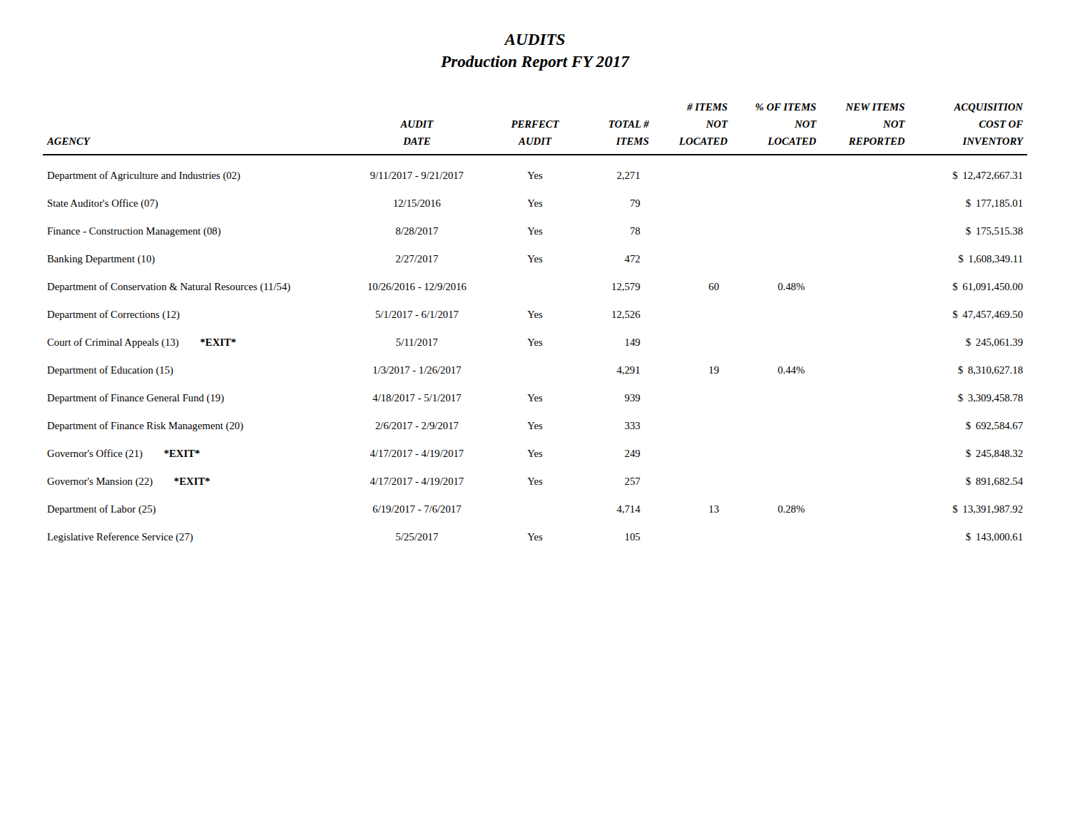AUDITS
Production Report FY 2017
| | | | | # ITEMS | % OF ITEMS | NEW ITEMS | ACQUISITION |
| --- | --- | --- | --- | --- | --- | --- | --- |
| | AUDIT | PERFECT | TOTAL # | NOT | NOT | NOT | COST OF |
| AGENCY | DATE | AUDIT | ITEMS | LOCATED | LOCATED | REPORTED | INVENTORY |
| Department of Agriculture and Industries (02) | 9/11/2017 - 9/21/2017 | Yes | 2,271 | | | | $ 12,472,667.31 |
| State Auditor's Office (07) | 12/15/2016 | Yes | 79 | | | | $ 177,185.01 |
| Finance - Construction Management (08) | 8/28/2017 | Yes | 78 | | | | $ 175,515.38 |
| Banking Department (10) | 2/27/2017 | Yes | 472 | | | | $ 1,608,349.11 |
| Department of Conservation & Natural Resources (11/54) | 10/26/2016 - 12/9/2016 | | 12,579 | 60 | 0.48% | | $ 61,091,450.00 |
| Department of Corrections (12) | 5/1/2017 - 6/1/2017 | Yes | 12,526 | | | | $ 47,457,469.50 |
| Court of Criminal Appeals (13) *EXIT* | 5/11/2017 | Yes | 149 | | | | $ 245,061.39 |
| Department of Education (15) | 1/3/2017 - 1/26/2017 | | 4,291 | 19 | 0.44% | | $ 8,310,627.18 |
| Department of Finance General Fund (19) | 4/18/2017 - 5/1/2017 | Yes | 939 | | | | $ 3,309,458.78 |
| Department of Finance Risk Management (20) | 2/6/2017 - 2/9/2017 | Yes | 333 | | | | $ 692,584.67 |
| Governor's Office (21) *EXIT* | 4/17/2017 - 4/19/2017 | Yes | 249 | | | | $ 245,848.32 |
| Governor's Mansion (22) *EXIT* | 4/17/2017 - 4/19/2017 | Yes | 257 | | | | $ 891,682.54 |
| Department of Labor (25) | 6/19/2017 - 7/6/2017 | | 4,714 | 13 | 0.28% | | $ 13,391,987.92 |
| Legislative Reference Service (27) | 5/25/2017 | Yes | 105 | | | | $ 143,000.61 |